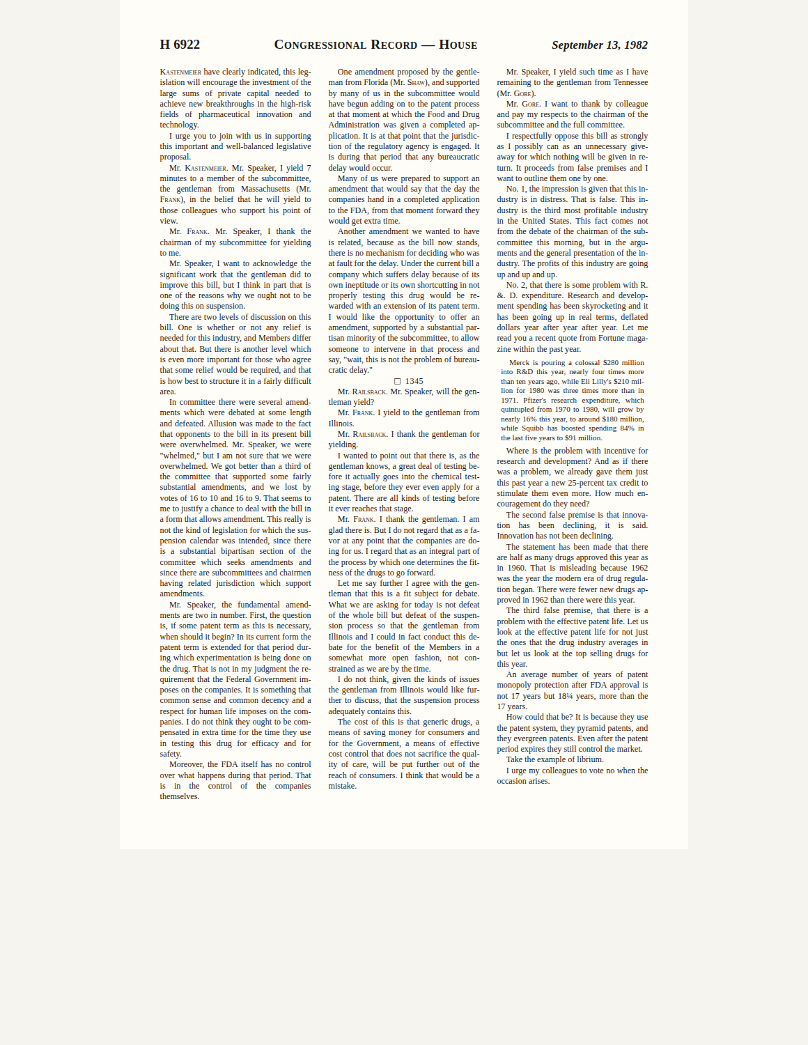H 6922 Congressional Record — House September 13, 1982
Kastenmeier have clearly indicated, this legislation will encourage the investment of the large sums of private capital needed to achieve new breakthroughs in the high-risk fields of pharmaceutical innovation and technology.
I urge you to join with us in supporting this important and well-balanced legislative proposal.
Mr. Kastenmeier. Mr. Speaker, I yield 7 minutes to a member of the subcommittee, the gentleman from Massachusetts (Mr. Frank), in the belief that he will yield to those colleagues who support his point of view.
Mr. Frank. Mr. Speaker, I thank the chairman of my subcommittee for yielding to me.
Mr. Speaker, I want to acknowledge the significant work that the gentleman did to improve this bill, but I think in part that is one of the reasons why we ought not to be doing this on suspension.
There are two levels of discussion on this bill. One is whether or not any relief is needed for this industry, and Members differ about that. But there is another level which is even more important for those who agree that some relief would be required, and that is how best to structure it in a fairly difficult area.
In committee there were several amendments which were debated at some length and defeated. Allusion was made to the fact that opponents to the bill in its present bill were overwhelmed. Mr. Speaker, we were "whelmed," but I am not sure that we were overwhelmed. We got better than a third of the committee that supported some fairly substantial amendments, and we lost by votes of 16 to 10 and 16 to 9. That seems to me to justify a chance to deal with the bill in a form that allows amendment. This really is not the kind of legislation for which the suspension calendar was intended, since there is a substantial bipartisan section of the committee which seeks amendments and since there are subcommittees and chairmen having related jurisdiction which support amendments.
Mr. Speaker, the fundamental amendments are two in number. First, the question is, if some patent term as this is necessary, when should it begin? In its current form the patent term is extended for that period during which experimentation is being done on the drug. That is not in my judgment the requirement that the Federal Government imposes on the companies. It is something that common sense and common decency and a respect for human life imposes on the companies. I do not think they ought to be compensated in extra time for the time they use in testing this drug for efficacy and for safety.
Moreover, the FDA itself has no control over what happens during that period. That is in the control of the companies themselves.
One amendment proposed by the gentleman from Florida (Mr. Shaw), and supported by many of us in the subcommittee would have begun adding on to the patent process at that moment at which the Food and Drug Administration was given a completed application. It is at that point that the jurisdiction of the regulatory agency is engaged. It is during that period that any bureaucratic delay would occur.
Many of us were prepared to support an amendment that would say that the day the companies hand in a completed application to the FDA, from that moment forward they would get extra time.
Another amendment we wanted to have is related, because as the bill now stands, there is no mechanism for deciding who was at fault for the delay. Under the current bill a company which suffers delay because of its own ineptitude or its own shortcutting in not properly testing this drug would be rewarded with an extension of its patent term. I would like the opportunity to offer an amendment, supported by a substantial partisan minority of the subcommittee, to allow someone to intervene in that process and say, "wait, this is not the problem of bureaucratic delay."
□ 1345
Mr. Railsback. Mr. Speaker, will the gentleman yield?
Mr. Frank. I yield to the gentleman from Illinois.
Mr. Railsback. I thank the gentleman for yielding.
I wanted to point out that there is, as the gentleman knows, a great deal of testing before it actually goes into the chemical testing stage, before they ever even apply for a patent. There are all kinds of testing before it ever reaches that stage.
Mr. Frank. I thank the gentleman. I am glad there is. But I do not regard that as a favor at any point that the companies are doing for us. I regard that as an integral part of the process by which one determines the fitness of the drugs to go forward.
Let me say further I agree with the gentleman that this is a fit subject for debate. What we are asking for today is not defeat of the whole bill but defeat of the suspension process so that the gentleman from Illinois and I could in fact conduct this debate for the benefit of the Members in a somewhat more open fashion, not constrained as we are by the time.
I do not think, given the kinds of issues the gentleman from Illinois would like further to discuss, that the suspension process adequately contains this.
The cost of this is that generic drugs, a means of saving money for consumers and for the Government, a means of effective cost control that does not sacrifice the quality of care, will be put further out of the reach of consumers. I think that would be a mistake.
Mr. Speaker, I yield such time as I have remaining to the gentleman from Tennessee (Mr. Gore).
Mr. Gore. I want to thank by colleague and pay my respects to the chairman of the subcommittee and the full committee.
I respectfully oppose this bill as strongly as I possibly can as an unnecessary giveaway for which nothing will be given in return. It proceeds from false premises and I want to outline them one by one.
No. 1, the impression is given that this industry is in distress. That is false. This industry is the third most profitable industry in the United States. This fact comes not from the debate of the chairman of the subcommittee this morning, but in the arguments and the general presentation of the industry. The profits of this industry are going up and up and up.
No. 2, that there is some problem with R. &. D. expenditure. Research and development spending has been skyrocketing and it has been going up in real terms, deflated dollars year after year after year. Let me read you a recent quote from Fortune magazine within the past year.
Merck is pouring a colossal $280 million into R&D this year, nearly four times more than ten years ago, while Eli Lilly's $210 million for 1980 was three times more than in 1971. Pfizer's research expenditure, which quintupled from 1970 to 1980, will grow by nearly 16% this year, to around $180 million, while Squibb has boosted spending 84% in the last five years to $91 million.
Where is the problem with incentive for research and development? And as if there was a problem, we already gave them just this past year a new 25-percent tax credit to stimulate them even more. How much encouragement do they need?
The second false premise is that innovation has been declining, it is said. Innovation has not been declining.
The statement has been made that there are half as many drugs approved this year as in 1960. That is misleading because 1962 was the year the modern era of drug regulation began. There were fewer new drugs approved in 1962 than there were this year.
The third false premise, that there is a problem with the effective patent life. Let us look at the effective patent life for not just the ones that the drug industry averages in but let us look at the top selling drugs for this year.
An average number of years of patent monopoly protection after FDA approval is not 17 years but 18¼ years, more than the 17 years.
How could that be? It is because they use the patent system, they pyramid patents, and they evergreen patents. Even after the patent period expires they still control the market.
Take the example of librium.
I urge my colleagues to vote no when the occasion arises.